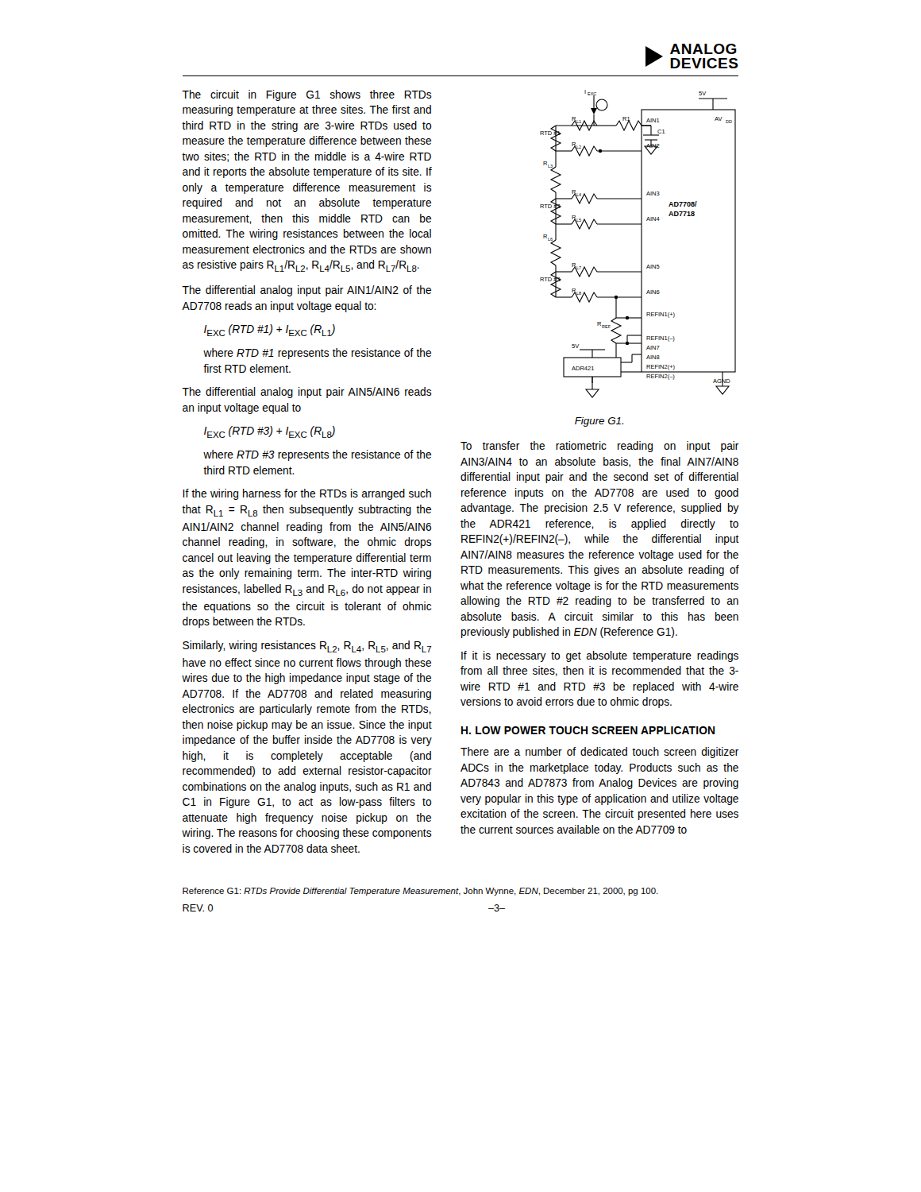ANALOG DEVICES
The circuit in Figure G1 shows three RTDs measuring temperature at three sites. The first and third RTD in the string are 3-wire RTDs used to measure the temperature difference between these two sites; the RTD in the middle is a 4-wire RTD and it reports the absolute temperature of its site. If only a temperature difference measurement is required and not an absolute temperature measurement, then this middle RTD can be omitted. The wiring resistances between the local measurement electronics and the RTDs are shown as resistive pairs RL1/RL2, RL4/RL5, and RL7/RL8.
The differential analog input pair AIN1/AIN2 of the AD7708 reads an input voltage equal to:
IEXC (RTD #1) + IEXC (RL1)
where RTD #1 represents the resistance of the first RTD element.
The differential analog input pair AIN5/AIN6 reads an input voltage equal to
IEXC (RTD #3) + IEXC (RL8)
where RTD #3 represents the resistance of the third RTD element.
If the wiring harness for the RTDs is arranged such that RL1 = RL8 then subsequently subtracting the AIN1/AIN2 channel reading from the AIN5/AIN6 channel reading, in software, the ohmic drops cancel out leaving the temperature differential term as the only remaining term. The inter-RTD wiring resistances, labelled RL3 and RL6, do not appear in the equations so the circuit is tolerant of ohmic drops between the RTDs.
Similarly, wiring resistances RL2, RL4, RL5, and RL7 have no effect since no current flows through these wires due to the high impedance input stage of the AD7708. If the AD7708 and related measuring electronics are particularly remote from the RTDs, then noise pickup may be an issue. Since the input impedance of the buffer inside the AD7708 is very high, it is completely acceptable (and recommended) to add external resistor-capacitor combinations on the analog inputs, such as R1 and C1 in Figure G1, to act as low-pass filters to attenuate high frequency noise pickup on the wiring. The reasons for choosing these components is covered in the AD7708 data sheet.
I EXC 5V AV DD R L1 R1 AIN1 C1 R L2 AIN2 RTD #1 R L3 R L4 AIN3 R L5 AIN4 RTD #2 R L6 R L7 AIN5 R L8 AIN6 RTD #3 R REF REFIN1(+) REFIN1(–) AIN7 AIN8 REFIN2(+) REFIN2(–) 5V ADR421 AGND AD7708/ AD7718
Figure G1.
To transfer the ratiometric reading on input pair AIN3/AIN4 to an absolute basis, the final AIN7/AIN8 differential input pair and the second set of differential reference inputs on the AD7708 are used to good advantage. The precision 2.5 V reference, supplied by the ADR421 reference, is applied directly to REFIN2(+)/REFIN2(–), while the differential input AIN7/AIN8 measures the reference voltage used for the RTD measurements. This gives an absolute reading of what the reference voltage is for the RTD measurements allowing the RTD #2 reading to be transferred to an absolute basis. A circuit similar to this has been previously published in EDN (Reference G1).
If it is necessary to get absolute temperature readings from all three sites, then it is recommended that the 3-wire RTD #1 and RTD #3 be replaced with 4-wire versions to avoid errors due to ohmic drops.
H. Low Power Touch Screen Application
There are a number of dedicated touch screen digitizer ADCs in the marketplace today. Products such as the AD7843 and AD7873 from Analog Devices are proving very popular in this type of application and utilize voltage excitation of the screen. The circuit presented here uses the current sources available on the AD7709 to
Reference G1: RTDs Provide Differential Temperature Measurement, John Wynne, EDN, December 21, 2000, pg 100.
REV. 0
–3–